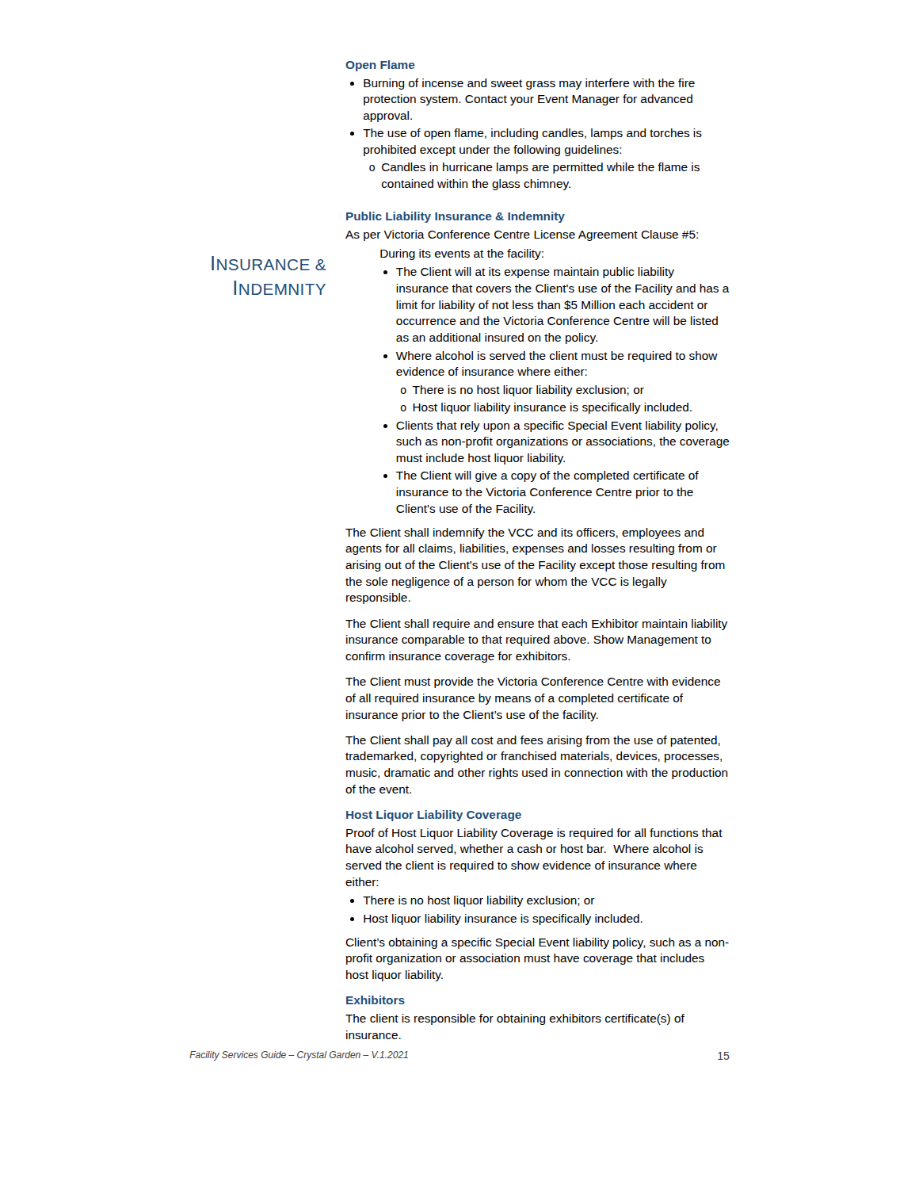Insurance &
Indemnity
Open Flame
Burning of incense and sweet grass may interfere with the fire protection system. Contact your Event Manager for advanced approval.
The use of open flame, including candles, lamps and torches is prohibited except under the following guidelines:
Candles in hurricane lamps are permitted while the flame is contained within the glass chimney.
Public Liability Insurance & Indemnity
As per Victoria Conference Centre License Agreement Clause #5:
During its events at the facility:
The Client will at its expense maintain public liability insurance that covers the Client's use of the Facility and has a limit for liability of not less than $5 Million each accident or occurrence and the Victoria Conference Centre will be listed as an additional insured on the policy.
Where alcohol is served the client must be required to show evidence of insurance where either:
There is no host liquor liability exclusion; or
Host liquor liability insurance is specifically included.
Clients that rely upon a specific Special Event liability policy, such as non-profit organizations or associations, the coverage must include host liquor liability.
The Client will give a copy of the completed certificate of insurance to the Victoria Conference Centre prior to the Client's use of the Facility.
The Client shall indemnify the VCC and its officers, employees and agents for all claims, liabilities, expenses and losses resulting from or arising out of the Client's use of the Facility except those resulting from the sole negligence of a person for whom the VCC is legally responsible.
The Client shall require and ensure that each Exhibitor maintain liability insurance comparable to that required above. Show Management to confirm insurance coverage for exhibitors.
The Client must provide the Victoria Conference Centre with evidence of all required insurance by means of a completed certificate of insurance prior to the Client’s use of the facility.
The Client shall pay all cost and fees arising from the use of patented, trademarked, copyrighted or franchised materials, devices, processes, music, dramatic and other rights used in connection with the production of the event.
Host Liquor Liability Coverage
Proof of Host Liquor Liability Coverage is required for all functions that have alcohol served, whether a cash or host bar. Where alcohol is served the client is required to show evidence of insurance where either:
There is no host liquor liability exclusion; or
Host liquor liability insurance is specifically included.
Client’s obtaining a specific Special Event liability policy, such as a non-profit organization or association must have coverage that includes host liquor liability.
Exhibitors
The client is responsible for obtaining exhibitors certificate(s) of insurance.
Facility Services Guide – Crystal Garden – V.1.2021 15